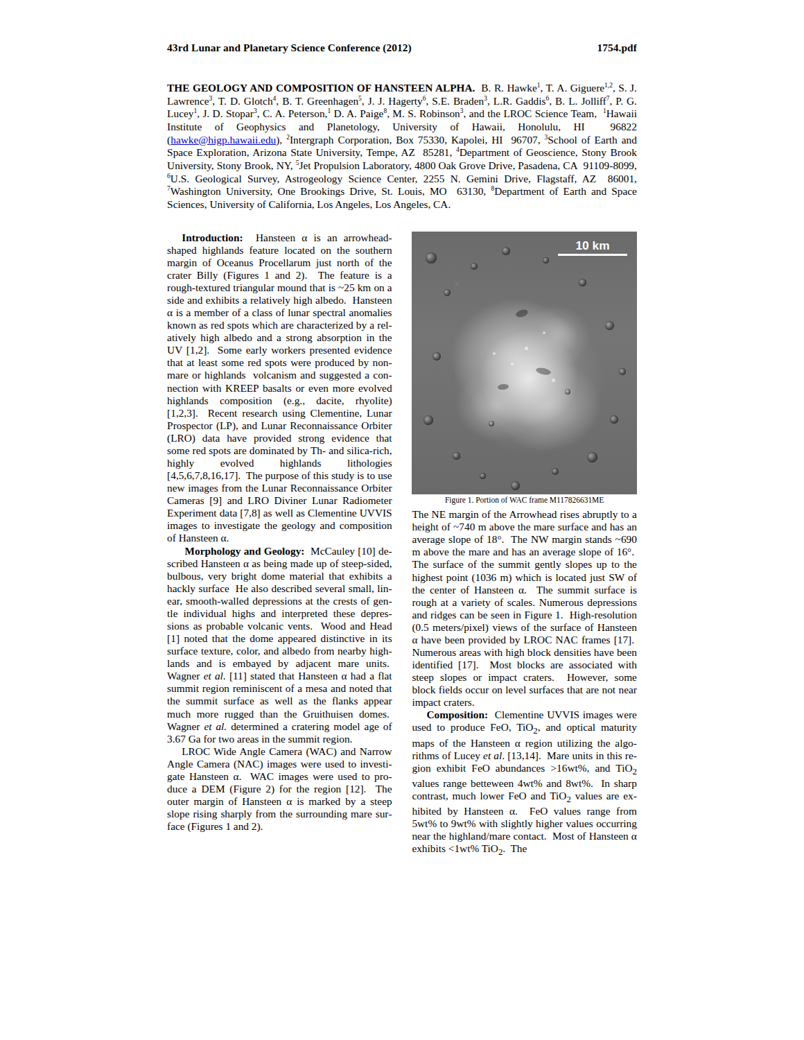43rd Lunar and Planetary Science Conference (2012) 1754.pdf
THE GEOLOGY AND COMPOSITION OF HANSTEEN ALPHA. B. R. Hawke1, T. A. Giguere1,2, S. J. Lawrence3, T. D. Glotch4, B. T. Greenhagen5, J. J. Hagerty6, S.E. Braden3, L.R. Gaddis6, B. L. Jolliff7, P. G. Lucey1, J. D. Stopar3, C. A. Peterson,1 D. A. Paige8, M. S. Robinson3, and the LROC Science Team, 1Hawaii Institute of Geophysics and Planetology, University of Hawaii, Honolulu, HI 96822 (hawke@higp.hawaii.edu), 2Intergraph Corporation, Box 75330, Kapolei, HI 96707, 3School of Earth and Space Exploration, Arizona State University, Tempe, AZ 85281, 4Department of Geoscience, Stony Brook University, Stony Brook, NY, 5Jet Propulsion Laboratory, 4800 Oak Grove Drive, Pasadena, CA 91109-8099, 6U.S. Geological Survey, Astrogeology Science Center, 2255 N. Gemini Drive, Flagstaff, AZ 86001, 7Washington University, One Brookings Drive, St. Louis, MO 63130, 8Department of Earth and Space Sciences, University of California, Los Angeles, Los Angeles, CA.
Introduction: Hansteen α is an arrowhead-shaped highlands feature located on the southern margin of Oceanus Procellarum just north of the crater Billy (Figures 1 and 2). The feature is a rough-textured triangular mound that is ~25 km on a side and exhibits a relatively high albedo. Hansteen α is a member of a class of lunar spectral anomalies known as red spots which are characterized by a relatively high albedo and a strong absorption in the UV [1,2]. Some early workers presented evidence that at least some red spots were produced by nonmare or highlands volcanism and suggested a connection with KREEP basalts or even more evolved highlands composition (e.g., dacite, rhyolite) [1,2,3]. Recent research using Clementine, Lunar Prospector (LP), and Lunar Reconnaissance Orbiter (LRO) data have provided strong evidence that some red spots are dominated by Th- and silica-rich, highly evolved highlands lithologies [4,5,6,7,8,16,17]. The purpose of this study is to use new images from the Lunar Reconnaissance Orbiter Cameras [9] and LRO Diviner Lunar Radiometer Experiment data [7,8] as well as Clementine UVVIS images to investigate the geology and composition of Hansteen α.
Morphology and Geology: McCauley [10] described Hansteen α as being made up of steep-sided, bulbous, very bright dome material that exhibits a hackly surface He also described several small, linear, smooth-walled depressions at the crests of gentle individual highs and interpreted these depressions as probable volcanic vents. Wood and Head [1] noted that the dome appeared distinctive in its surface texture, color, and albedo from nearby highlands and is embayed by adjacent mare units. Wagner et al. [11] stated that Hansteen α had a flat summit region reminiscent of a mesa and noted that the summit surface as well as the flanks appear much more rugged than the Gruithuisen domes. Wagner et al. determined a cratering model age of 3.67 Ga for two areas in the summit region.
LROC Wide Angle Camera (WAC) and Narrow Angle Camera (NAC) images were used to investigate Hansteen α. WAC images were used to produce a DEM (Figure 2) for the region [12]. The outer margin of Hansteen α is marked by a steep slope rising sharply from the surrounding mare surface (Figures 1 and 2).
10 km
Figure 1. Portion of WAC frame M117826631ME
The NE margin of the Arrowhead rises abruptly to a height of ~740 m above the mare surface and has an average slope of 18°. The NW margin stands ~690 m above the mare and has an average slope of 16°. The surface of the summit gently slopes up to the highest point (1036 m) which is located just SW of the center of Hansteen α. The summit surface is rough at a variety of scales. Numerous depressions and ridges can be seen in Figure 1. High-resolution (0.5 meters/pixel) views of the surface of Hansteen α have been provided by LROC NAC frames [17]. Numerous areas with high block densities have been identified [17]. Most blocks are associated with steep slopes or impact craters. However, some block fields occur on level surfaces that are not near impact craters.
Composition: Clementine UVVIS images were used to produce FeO, TiO2, and optical maturity maps of the Hansteen α region utilizing the algorithms of Lucey et al. [13,14]. Mare units in this region exhibit FeO abundances >16wt%, and TiO2 values range betteween 4wt% and 8wt%. In sharp contrast, much lower FeO and TiO2 values are exhibited by Hansteen α. FeO values range from 5wt% to 9wt% with slightly higher values occurring near the highland/mare contact. Most of Hansteen α exhibits <1wt% TiO2. The